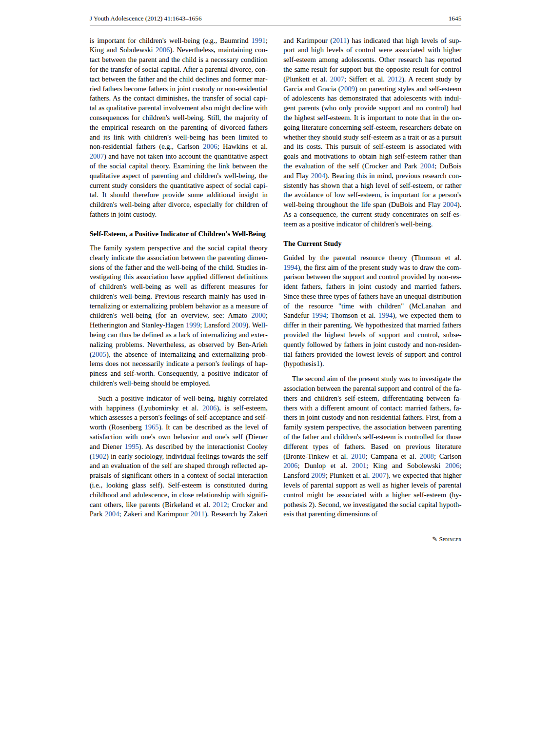J Youth Adolescence (2012) 41:1643–1656 1645
is important for children's well-being (e.g., Baumrind 1991; King and Sobolewski 2006). Nevertheless, maintaining contact between the parent and the child is a necessary condition for the transfer of social capital. After a parental divorce, contact between the father and the child declines and former married fathers become fathers in joint custody or non-residential fathers. As the contact diminishes, the transfer of social capital as qualitative parental involvement also might decline with consequences for children's well-being. Still, the majority of the empirical research on the parenting of divorced fathers and its link with children's well-being has been limited to non-residential fathers (e.g., Carlson 2006; Hawkins et al. 2007) and have not taken into account the quantitative aspect of the social capital theory. Examining the link between the qualitative aspect of parenting and children's well-being, the current study considers the quantitative aspect of social capital. It should therefore provide some additional insight in children's well-being after divorce, especially for children of fathers in joint custody.
Self-Esteem, a Positive Indicator of Children's Well-Being
The family system perspective and the social capital theory clearly indicate the association between the parenting dimensions of the father and the well-being of the child. Studies investigating this association have applied different definitions of children's well-being as well as different measures for children's well-being. Previous research mainly has used internalizing or externalizing problem behavior as a measure of children's well-being (for an overview, see: Amato 2000; Hetherington and Stanley-Hagen 1999; Lansford 2009). Well-being can thus be defined as a lack of internalizing and externalizing problems. Nevertheless, as observed by Ben-Arieh (2005), the absence of internalizing and externalizing problems does not necessarily indicate a person's feelings of happiness and self-worth. Consequently, a positive indicator of children's well-being should be employed.
Such a positive indicator of well-being, highly correlated with happiness (Lyubomirsky et al. 2006), is self-esteem, which assesses a person's feelings of self-acceptance and self-worth (Rosenberg 1965). It can be described as the level of satisfaction with one's own behavior and one's self (Diener and Diener 1995). As described by the interactionist Cooley (1902) in early sociology, individual feelings towards the self and an evaluation of the self are shaped through reflected appraisals of significant others in a context of social interaction (i.e., looking glass self). Self-esteem is constituted during childhood and adolescence, in close relationship with significant others, like parents (Birkeland et al. 2012; Crocker and Park 2004; Zakeri and Karimpour 2011). Research by Zakeri and Karimpour (2011) has indicated that high levels of support and high levels of control were associated with higher self-esteem among adolescents. Other research has reported the same result for support but the opposite result for control (Plunkett et al. 2007; Siffert et al. 2012). A recent study by Garcia and Gracia (2009) on parenting styles and self-esteem of adolescents has demonstrated that adolescents with indulgent parents (who only provide support and no control) had the highest self-esteem. It is important to note that in the ongoing literature concerning self-esteem, researchers debate on whether they should study self-esteem as a trait or as a pursuit and its costs. This pursuit of self-esteem is associated with goals and motivations to obtain high self-esteem rather than the evaluation of the self (Crocker and Park 2004; DuBois and Flay 2004). Bearing this in mind, previous research consistently has shown that a high level of self-esteem, or rather the avoidance of low self-esteem, is important for a person's well-being throughout the life span (DuBois and Flay 2004). As a consequence, the current study concentrates on self-esteem as a positive indicator of children's well-being.
The Current Study
Guided by the parental resource theory (Thomson et al. 1994), the first aim of the present study was to draw the comparison between the support and control provided by non-resident fathers, fathers in joint custody and married fathers. Since these three types of fathers have an unequal distribution of the resource "time with children" (McLanahan and Sandefur 1994; Thomson et al. 1994), we expected them to differ in their parenting. We hypothesized that married fathers provided the highest levels of support and control, subsequently followed by fathers in joint custody and non-residential fathers provided the lowest levels of support and control (hypothesis1).
The second aim of the present study was to investigate the association between the parental support and control of the fathers and children's self-esteem, differentiating between fathers with a different amount of contact: married fathers, fathers in joint custody and non-residential fathers. First, from a family system perspective, the association between parenting of the father and children's self-esteem is controlled for those different types of fathers. Based on previous literature (Bronte-Tinkew et al. 2010; Campana et al. 2008; Carlson 2006; Dunlop et al. 2001; King and Sobolewski 2006; Lansford 2009; Plunkett et al. 2007), we expected that higher levels of parental support as well as higher levels of parental control might be associated with a higher self-esteem (hypothesis 2). Second, we investigated the social capital hypothesis that parenting dimensions of
✎ Springer